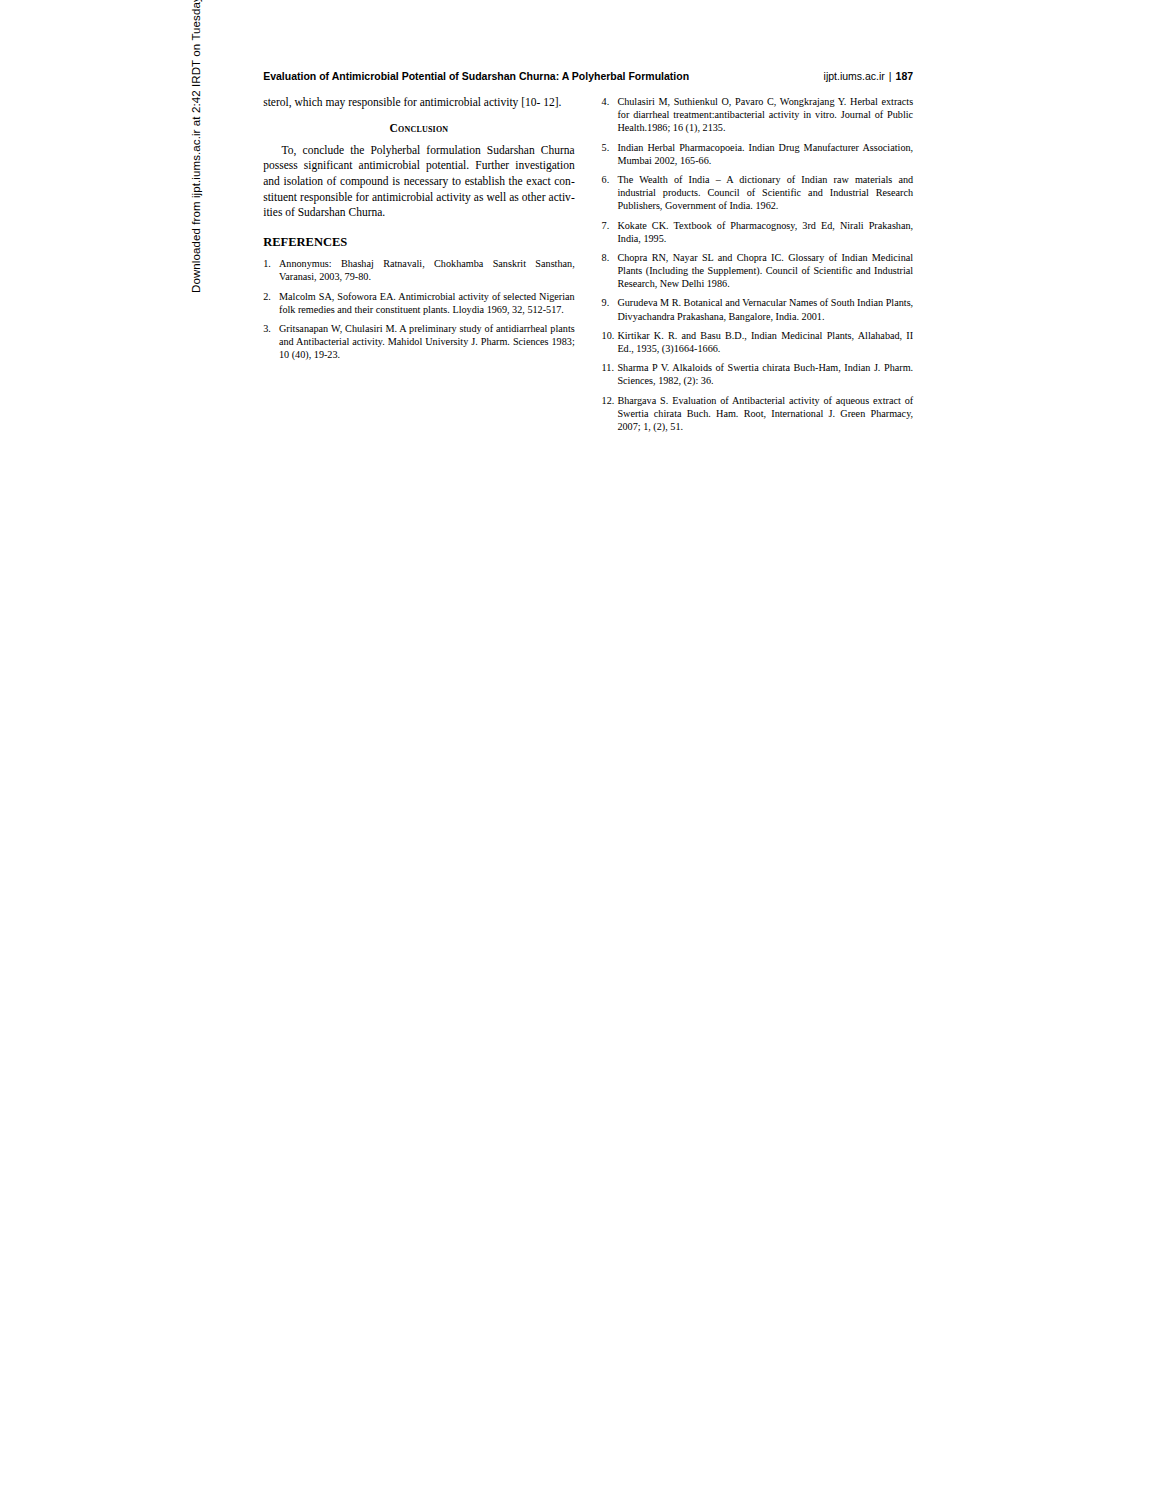Downloaded from ijpt.iums.ac.ir at 2:42 IRDT on Tuesday June 28th 2022
Evaluation of Antimicrobial Potential of Sudarshan Churna: A Polyherbal Formulation
ijpt.iums.ac.ir|187
sterol, which may responsible for antimicrobial activity [10- 12].
Conclusion
To, conclude the Polyherbal formulation Sudarshan Churna possess significant antimicrobial potential. Further investigation and isolation of compound is necessary to establish the exact constituent responsible for antimicrobial activity as well as other activities of Sudarshan Churna.
REFERENCES
1. Annonymus: Bhashaj Ratnavali, Chokhamba Sanskrit Sansthan, Varanasi, 2003, 79-80.
2. Malcolm SA, Sofowora EA. Antimicrobial activity of selected Nigerian folk remedies and their constituent plants. Lloydia 1969, 32, 512-517.
3. Gritsanapan W, Chulasiri M. A preliminary study of antidiarrheal plants and Antibacterial activity. Mahidol University J. Pharm. Sciences 1983; 10 (40), 19-23.
4. Chulasiri M, Suthienkul O, Pavaro C, Wongkrajang Y. Herbal extracts for diarrheal treatment:antibacterial activity in vitro. Journal of Public Health.1986; 16 (1), 2135.
5. Indian Herbal Pharmacopoeia. Indian Drug Manufacturer Association, Mumbai 2002, 165-66.
6. The Wealth of India – A dictionary of Indian raw materials and industrial products. Council of Scientific and Industrial Research Publishers, Government of India. 1962.
7. Kokate CK. Textbook of Pharmacognosy, 3rd Ed, Nirali Prakashan, India, 1995.
8. Chopra RN, Nayar SL and Chopra IC. Glossary of Indian Medicinal Plants (Including the Supplement). Council of Scientific and Industrial Research, New Delhi 1986.
9. Gurudeva M R. Botanical and Vernacular Names of South Indian Plants, Divyachandra Prakashana, Bangalore, India. 2001.
10. Kirtikar K. R. and Basu B.D., Indian Medicinal Plants, Allahabad, II Ed., 1935, (3)1664-1666.
11. Sharma P V. Alkaloids of Swertia chirata Buch-Ham, Indian J. Pharm. Sciences, 1982, (2): 36.
12. Bhargava S. Evaluation of Antibacterial activity of aqueous extract of Swertia chirata Buch. Ham. Root, International J. Green Pharmacy, 2007; 1, (2), 51.